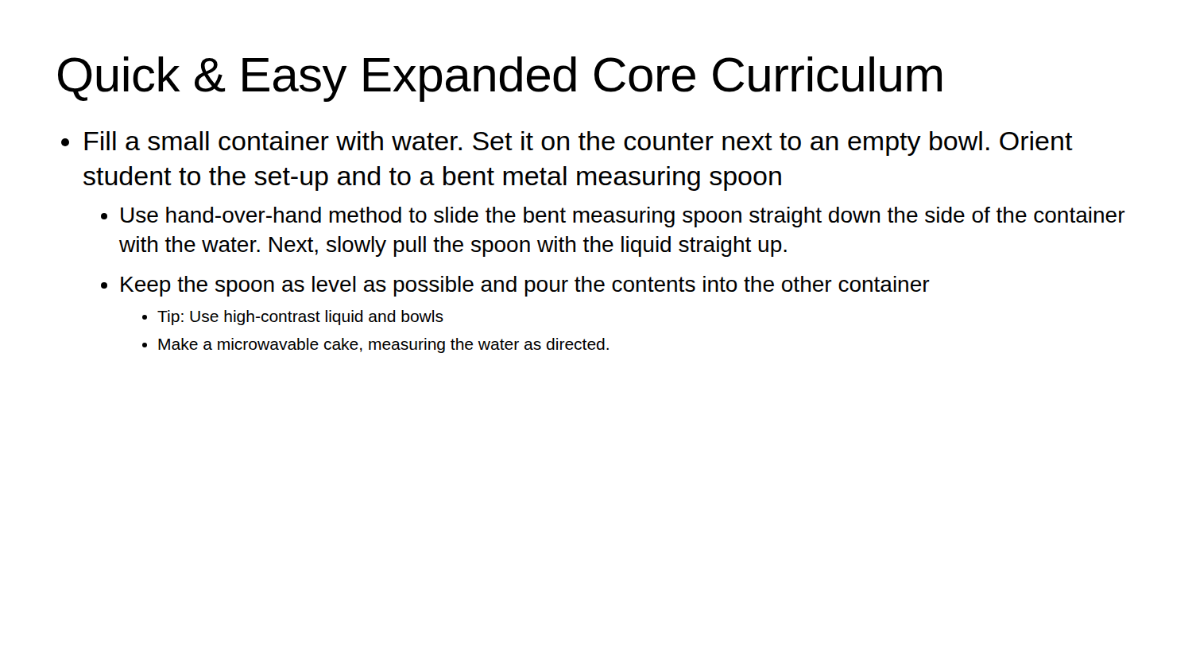Quick & Easy Expanded Core Curriculum
Fill a small container with water. Set it on the counter next to an empty bowl. Orient student to the set-up and to a bent metal measuring spoon
Use hand-over-hand method to slide the bent measuring spoon straight down the side of the container with the water. Next, slowly pull the spoon with the liquid straight up.
Keep the spoon as level as possible and pour the contents into the other container
Tip: Use high-contrast liquid and bowls
Make a microwavable cake, measuring the water as directed.